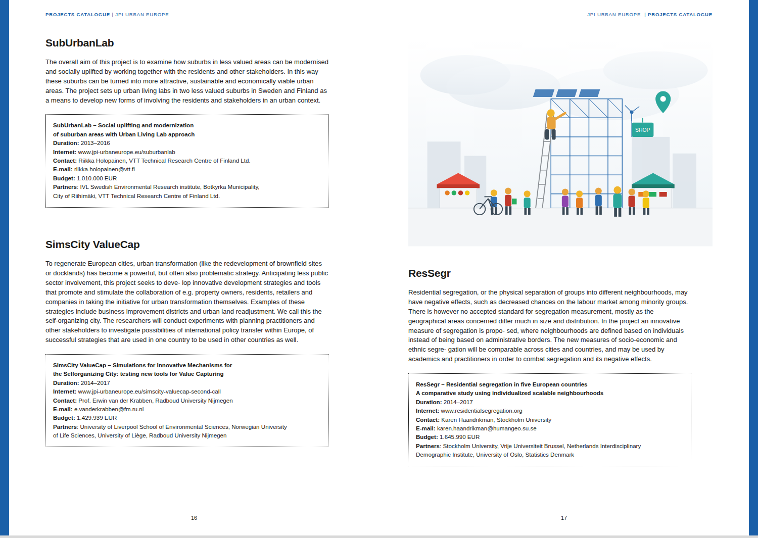PROJECTS CATALOGUE | JPI URBAN EUROPE
SubUrbanLab
The overall aim of this project is to examine how suburbs in less valued areas can be modernised and socially uplifted by working together with the residents and other stakeholders. In this way these suburbs can be turned into more attractive, sustainable and economically viable urban areas. The project sets up urban living labs in two less valued suburbs in Sweden and Finland as a means to develop new forms of involving the residents and stakeholders in an urban context.
SubUrbanLab – Social uplifting and modernization of suburban areas with Urban Living Lab approach Duration: 2013–2016 Internet: www.jpi-urbaneurope.eu/suburbanlab Contact: Riikka Holopainen, VTT Technical Research Centre of Finland Ltd. E-mail: riikka.holopainen@vtt.fi Budget: 1.010.000 EUR Partners: IVL Swedish Environmental Research institute, Botkyrka Municipality, City of Riihimäki, VTT Technical Research Centre of Finland Ltd.
SimsCity ValueCap
To regenerate European cities, urban transformation (like the redevelopment of brownfield sites or docklands) has become a powerful, but often also problematic strategy. Anticipating less public sector involvement, this project seeks to deve- lop innovative development strategies and tools that promote and stimulate the collaboration of e.g. property owners, residents, retailers and companies in taking the initiative for urban transformation themselves. Examples of these strategies include business improvement districts and urban land readjustment. We call this the self-organizing city. The researchers will conduct experiments with planning practitioners and other stakeholders to investigate possibilities of international policy transfer within Europe, of successful strategies that are used in one country to be used in other countries as well.
SimsCity ValueCap – Simulations for Innovative Mechanisms for the Selforganizing City: testing new tools for Value Capturing Duration: 2014–2017 Internet: www.jpi-urbaneurope.eu/simscity-valuecap-second-call Contact: Prof. Erwin van der Krabben, Radboud University Nijmegen E-mail: e.vanderkrabben@fm.ru.nl Budget: 1.429.939 EUR Partners: University of Liverpool School of Environmental Sciences, Norwegian University of Life Sciences, University of Liège, Radboud University Nijmegen
16
JPI URBAN EUROPE | PROJECTS CATALOGUE
SHOP
ResSegr
Residential segregation, or the physical separation of groups into different neighbourhoods, may have negative effects, such as decreased chances on the labour market among minority groups. There is however no accepted standard for segregation measurement, mostly as the geographical areas concerned differ much in size and distribution. In the project an innovative measure of segregation is propo- sed, where neighbourhoods are defined based on individuals instead of being based on administrative borders. The new measures of socio-economic and ethnic segre- gation will be comparable across cities and countries, and may be used by academics and practitioners in order to combat segregation and its negative effects.
ResSegr – Residential segregation in five European countries A comparative study using individualized scalable neighbourhoods Duration: 2014–2017 Internet: www.residentialsegregation.org Contact: Karen Haandrikman, Stockholm University E-mail: karen.haandrikman@humangeo.su.se Budget: 1.645.990 EUR Partners: Stockholm University, Vrije Universiteit Brussel, Netherlands Interdisciplinary Demographic Institute, University of Oslo, Statistics Denmark
17